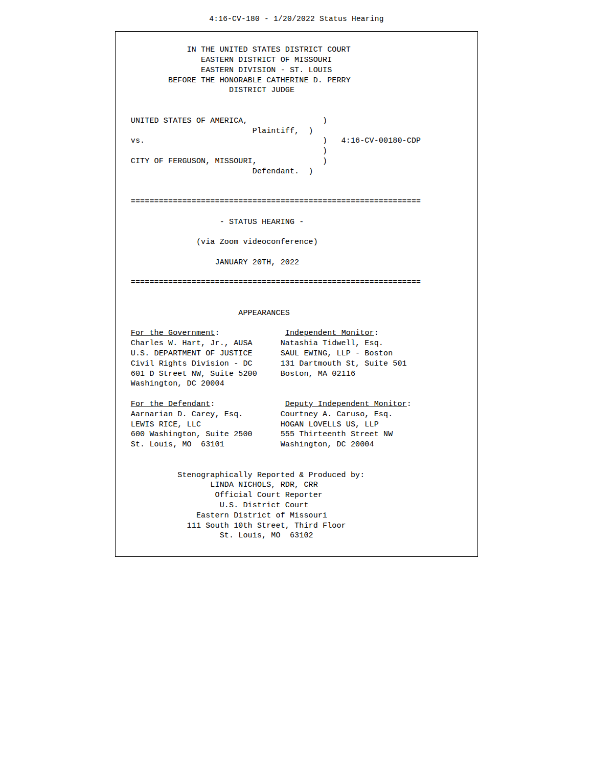4:16-CV-180 - 1/20/2022 Status Hearing
            IN THE UNITED STATES DISTRICT COURT
               EASTERN DISTRICT OF MISSOURI
               EASTERN DIVISION - ST. LOUIS
        BEFORE THE HONORABLE CATHERINE D. PERRY
                     DISTRICT JUDGE


UNITED STATES OF AMERICA,                )
                          Plaintiff,  )
vs.                                      )   4:16-CV-00180-CDP
                                         )
CITY OF FERGUSON, MISSOURI,              )
                          Defendant.  )


==============================================================

                   - STATUS HEARING -

              (via Zoom videoconference)

                  JANUARY 20TH, 2022

==============================================================


                       APPEARANCES

For the Government:              Independent Monitor:
Charles W. Hart, Jr., AUSA      Natashia Tidwell, Esq.
U.S. DEPARTMENT OF JUSTICE      SAUL EWING, LLP - Boston
Civil Rights Division - DC      131 Dartmouth St, Suite 501
601 D Street NW, Suite 5200     Boston, MA 02116
Washington, DC 20004

For the Defendant:               Deputy Independent Monitor:
Aarnarian D. Carey, Esq.        Courtney A. Caruso, Esq.
LEWIS RICE, LLC                 HOGAN LOVELLS US, LLP
600 Washington, Suite 2500      555 Thirteenth Street NW
St. Louis, MO  63101            Washington, DC 20004


          Stenographically Reported & Produced by:
                 LINDA NICHOLS, RDR, CRR
                  Official Court Reporter
                   U.S. District Court
              Eastern District of Missouri
            111 South 10th Street, Third Floor
                   St. Louis, MO  63102